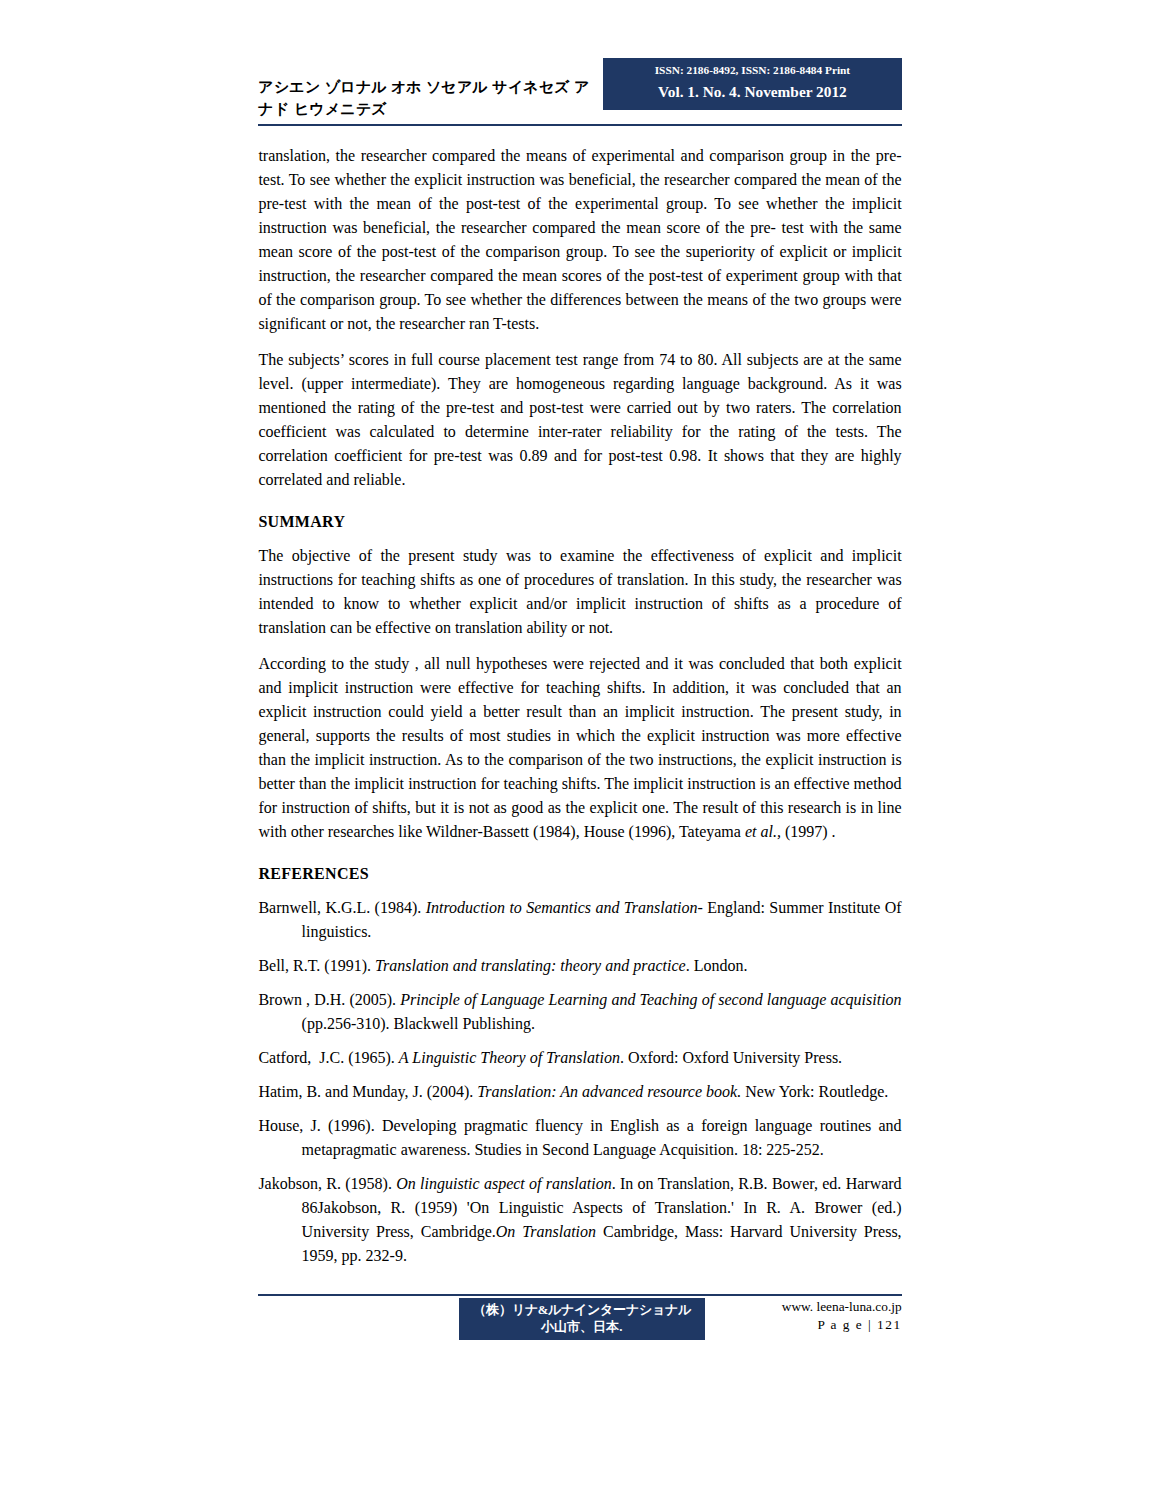アシエン ゾロナル オホ ソセアル サイネセズ アナド ヒウメニテズ
ISSN: 2186-8492, ISSN: 2186-8484 Print Vol. 1. No. 4. November 2012
translation, the researcher compared the means of experimental and comparison group in the pre-test. To see whether the explicit instruction was beneficial, the researcher compared the mean of the pre-test with the mean of the post-test of the experimental group. To see whether the implicit instruction was beneficial, the researcher compared the mean score of the pre- test with the same mean score of the post-test of the comparison group. To see the superiority of explicit or implicit instruction, the researcher compared the mean scores of the post-test of experiment group with that of the comparison group. To see whether the differences between the means of the two groups were significant or not, the researcher ran T-tests.
The subjects’ scores in full course placement test range from 74 to 80. All subjects are at the same level. (upper intermediate). They are homogeneous regarding language background. As it was mentioned the rating of the pre-test and post-test were carried out by two raters. The correlation coefficient was calculated to determine inter-rater reliability for the rating of the tests. The correlation coefficient for pre-test was 0.89 and for post-test 0.98. It shows that they are highly correlated and reliable.
Summary
The objective of the present study was to examine the effectiveness of explicit and implicit instructions for teaching shifts as one of procedures of translation. In this study, the researcher was intended to know to whether explicit and/or implicit instruction of shifts as a procedure of translation can be effective on translation ability or not.
According to the study , all null hypotheses were rejected and it was concluded that both explicit and implicit instruction were effective for teaching shifts. In addition, it was concluded that an explicit instruction could yield a better result than an implicit instruction. The present study, in general, supports the results of most studies in which the explicit instruction was more effective than the implicit instruction. As to the comparison of the two instructions, the explicit instruction is better than the implicit instruction for teaching shifts. The implicit instruction is an effective method for instruction of shifts, but it is not as good as the explicit one. The result of this research is in line with other researches like Wildner-Bassett (1984), House (1996), Tateyama et al., (1997) .
References
Barnwell, K.G.L. (1984). Introduction to Semantics and Translation- England: Summer Institute Of linguistics.
Bell, R.T. (1991). Translation and translating: theory and practice. London.
Brown , D.H. (2005). Principle of Language Learning and Teaching of second language acquisition (pp.256-310). Blackwell Publishing.
Catford, J.C. (1965). A Linguistic Theory of Translation. Oxford: Oxford University Press.
Hatim, B. and Munday, J. (2004). Translation: An advanced resource book. New York: Routledge.
House, J. (1996). Developing pragmatic fluency in English as a foreign language routines and metapragmatic awareness. Studies in Second Language Acquisition. 18: 225-252.
Jakobson, R. (1958). On linguistic aspect of ranslation. In on Translation, R.B. Bower, ed. Harward 86Jakobson, R. (1959) 'On Linguistic Aspects of Translation.' In R. A. Brower (ed.) University Press, Cambridge.On Translation Cambridge, Mass: Harvard University Press, 1959, pp. 232-9.
（株）リナ&ルナインターナショナル
小山市、日本.
www. leena-luna.co.jp P a g e | 121